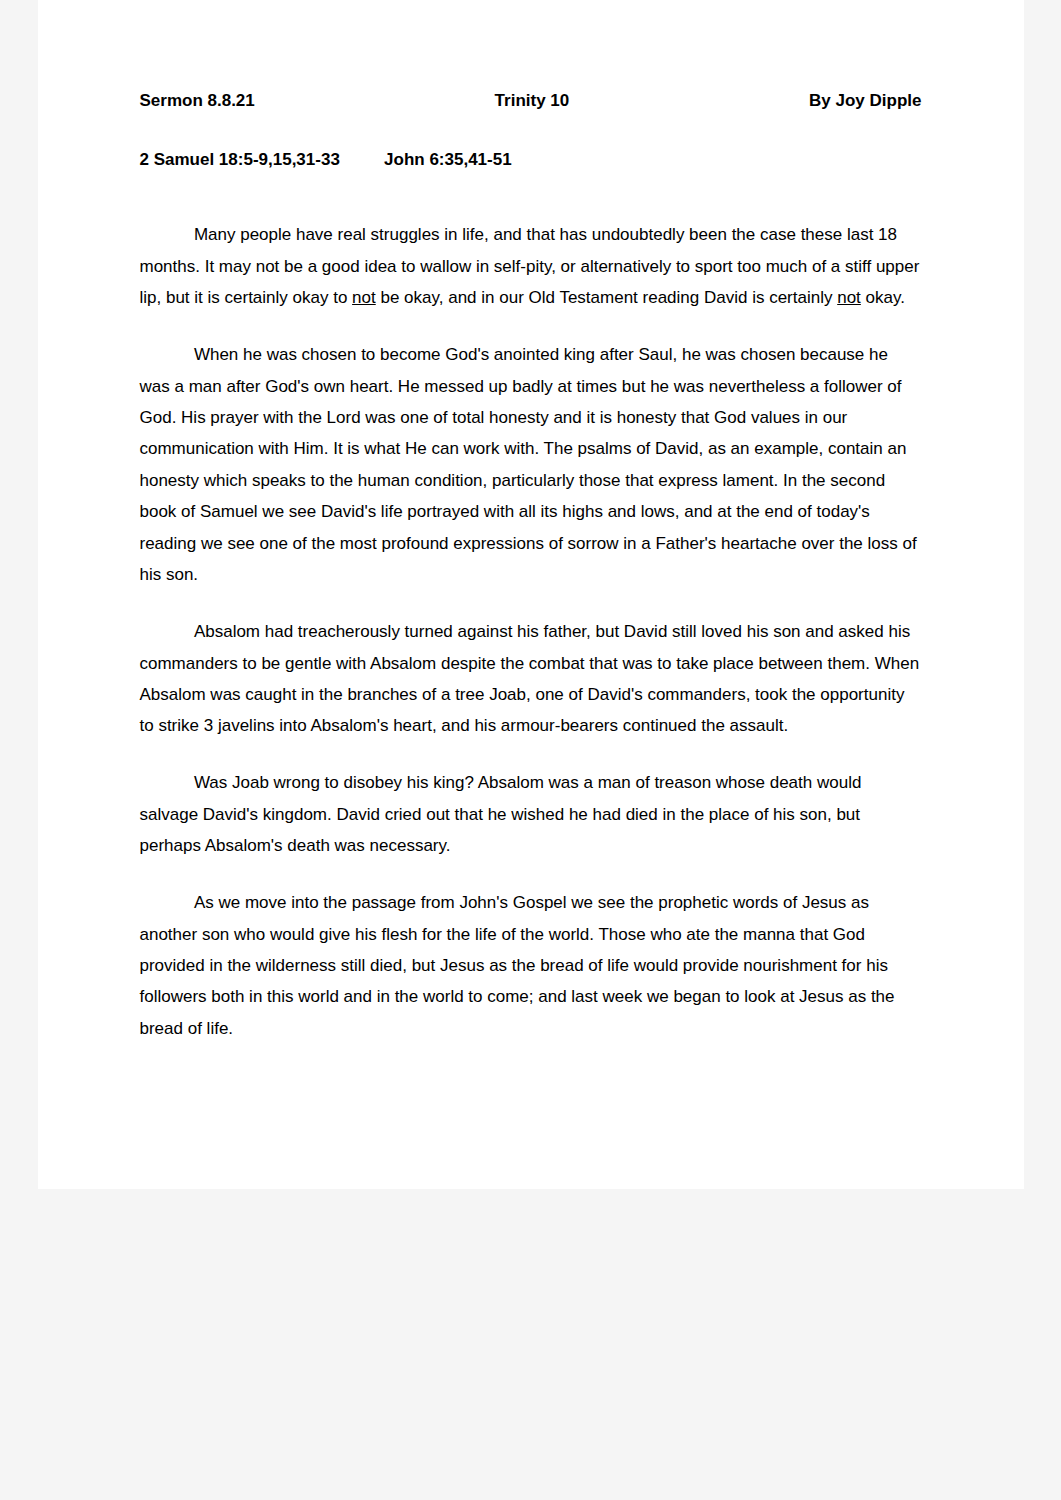Sermon 8.8.21 Trinity 10 By Joy Dipple
2 Samuel 18:5-9,15,31-33 John 6:35,41-51
Many people have real struggles in life, and that has undoubtedly been the case these last 18 months. It may not be a good idea to wallow in self-pity, or alternatively to sport too much of a stiff upper lip, but it is certainly okay to not be okay, and in our Old Testament reading David is certainly not okay.
When he was chosen to become God's anointed king after Saul, he was chosen because he was a man after God's own heart. He messed up badly at times but he was nevertheless a follower of God. His prayer with the Lord was one of total honesty and it is honesty that God values in our communication with Him. It is what He can work with. The psalms of David, as an example, contain an honesty which speaks to the human condition, particularly those that express lament. In the second book of Samuel we see David's life portrayed with all its highs and lows, and at the end of today's reading we see one of the most profound expressions of sorrow in a Father's heartache over the loss of his son.
Absalom had treacherously turned against his father, but David still loved his son and asked his commanders to be gentle with Absalom despite the combat that was to take place between them. When Absalom was caught in the branches of a tree Joab, one of David's commanders, took the opportunity to strike 3 javelins into Absalom's heart, and his armour-bearers continued the assault.
Was Joab wrong to disobey his king? Absalom was a man of treason whose death would salvage David's kingdom. David cried out that he wished he had died in the place of his son, but perhaps Absalom's death was necessary.
As we move into the passage from John's Gospel we see the prophetic words of Jesus as another son who would give his flesh for the life of the world. Those who ate the manna that God provided in the wilderness still died, but Jesus as the bread of life would provide nourishment for his followers both in this world and in the world to come; and last week we began to look at Jesus as the bread of life.